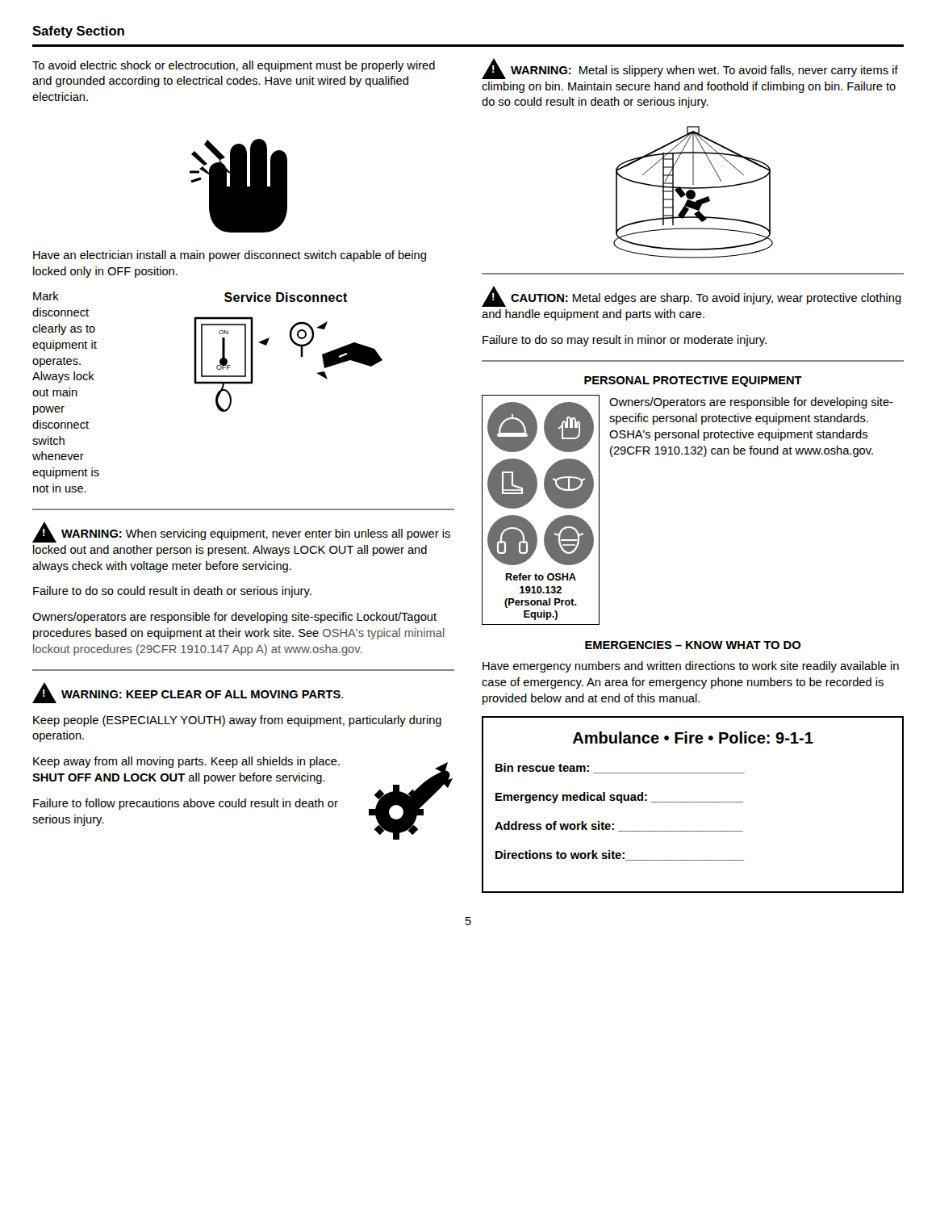Safety Section
To avoid electric shock or electrocution, all equipment must be properly wired and grounded according to electrical codes. Have unit wired by qualified electrician.
Have an electrician install a main power disconnect switch capable of being locked only in OFF position.
Mark disconnect clearly as to equipment it operates. Always lock out main power disconnect switch whenever equipment is not in use.
Service Disconnect
ON OFF
WARNING: When servicing equipment, never enter bin unless all power is locked out and another person is present. Always LOCK OUT all power and always check with voltage meter before servicing.
Failure to do so could result in death or serious injury.
Owners/operators are responsible for developing site-specific Lockout/Tagout procedures based on equipment at their work site. See OSHA's typical minimal lockout procedures (29CFR 1910.147 App A) at www.osha.gov.
WARNING: KEEP CLEAR OF ALL MOVING PARTS.
Keep people (ESPECIALLY YOUTH) away from equipment, particularly during operation.
Keep away from all moving parts. Keep all shields in place. SHUT OFF AND LOCK OUT all power before servicing.
Failure to follow precautions above could result in death or serious injury.
WARNING: Metal is slippery when wet. To avoid falls, never carry items if climbing on bin. Maintain secure hand and foothold if climbing on bin. Failure to do so could result in death or serious injury.
CAUTION: Metal edges are sharp. To avoid injury, wear protective clothing and handle equipment and parts with care.
Failure to do so may result in minor or moderate injury.
PERSONAL PROTECTIVE EQUIPMENT
Refer to OSHA 1910.132
(Personal Prot. Equip.)
Owners/Operators are responsible for developing site-specific personal protective equipment standards. OSHA's personal protective equipment standards (29CFR 1910.132) can be found at www.osha.gov.
EMERGENCIES – KNOW WHAT TO DO
Have emergency numbers and written directions to work site readily available in case of emergency. An area for emergency phone numbers to be recorded is provided below and at end of this manual.
Ambulance • Fire • Police: 9-1-1
Bin rescue team: _______________________
Emergency medical squad: ______________
Address of work site: ___________________
Directions to work site:__________________
5